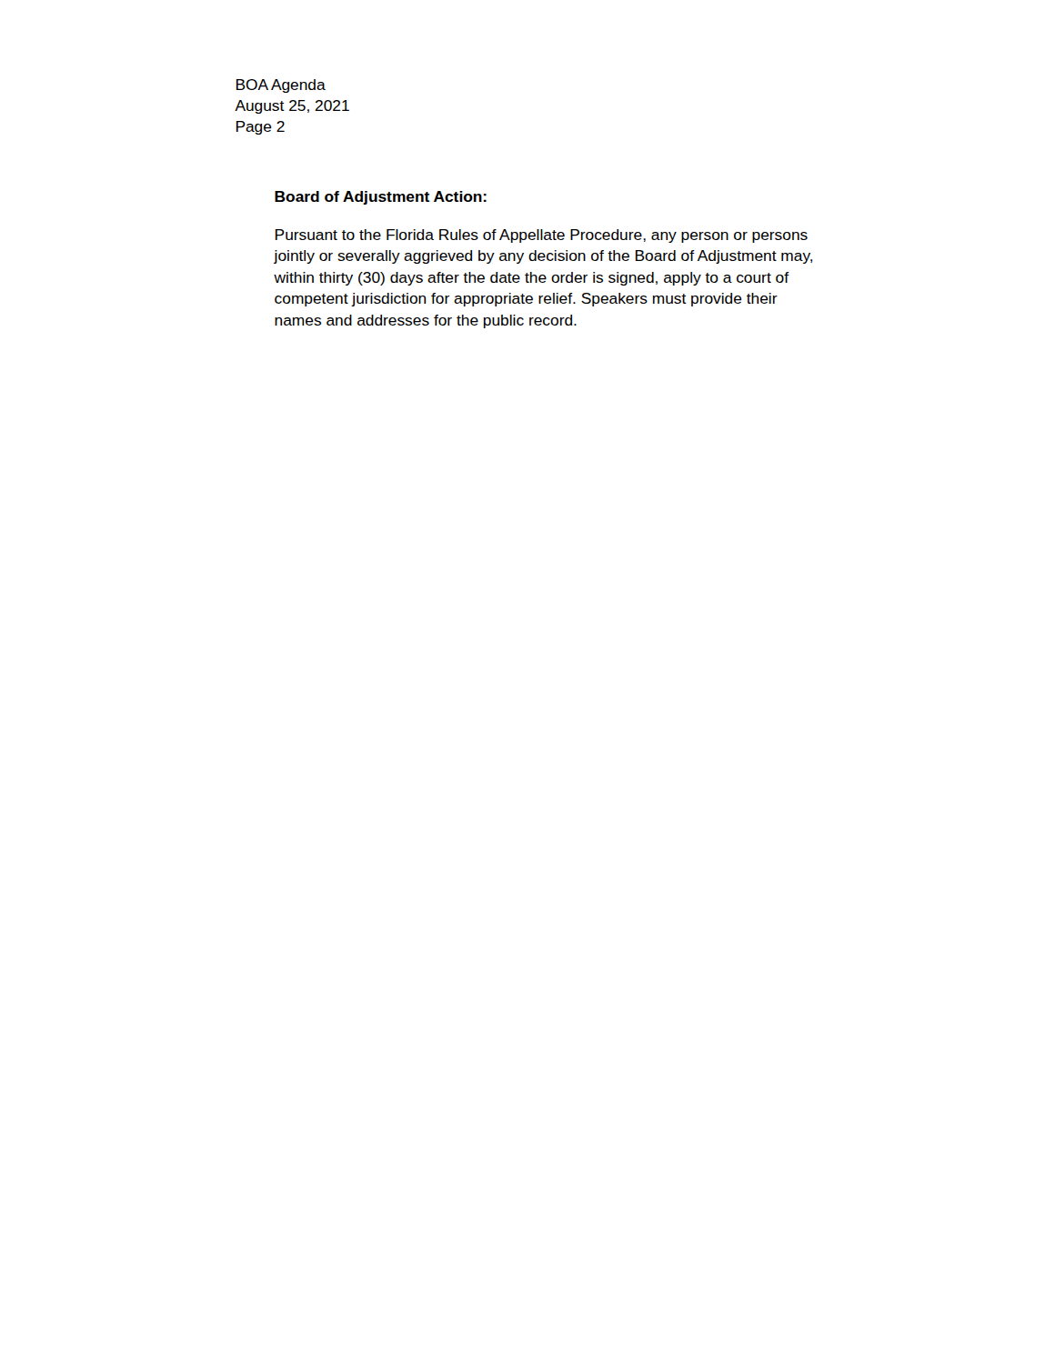BOA Agenda
August 25, 2021
Page 2
Board of Adjustment Action:
Pursuant to the Florida Rules of Appellate Procedure, any person or persons jointly or severally aggrieved by any decision of the Board of Adjustment may, within thirty (30) days after the date the order is signed, apply to a court of competent jurisdiction for appropriate relief. Speakers must provide their names and addresses for the public record.